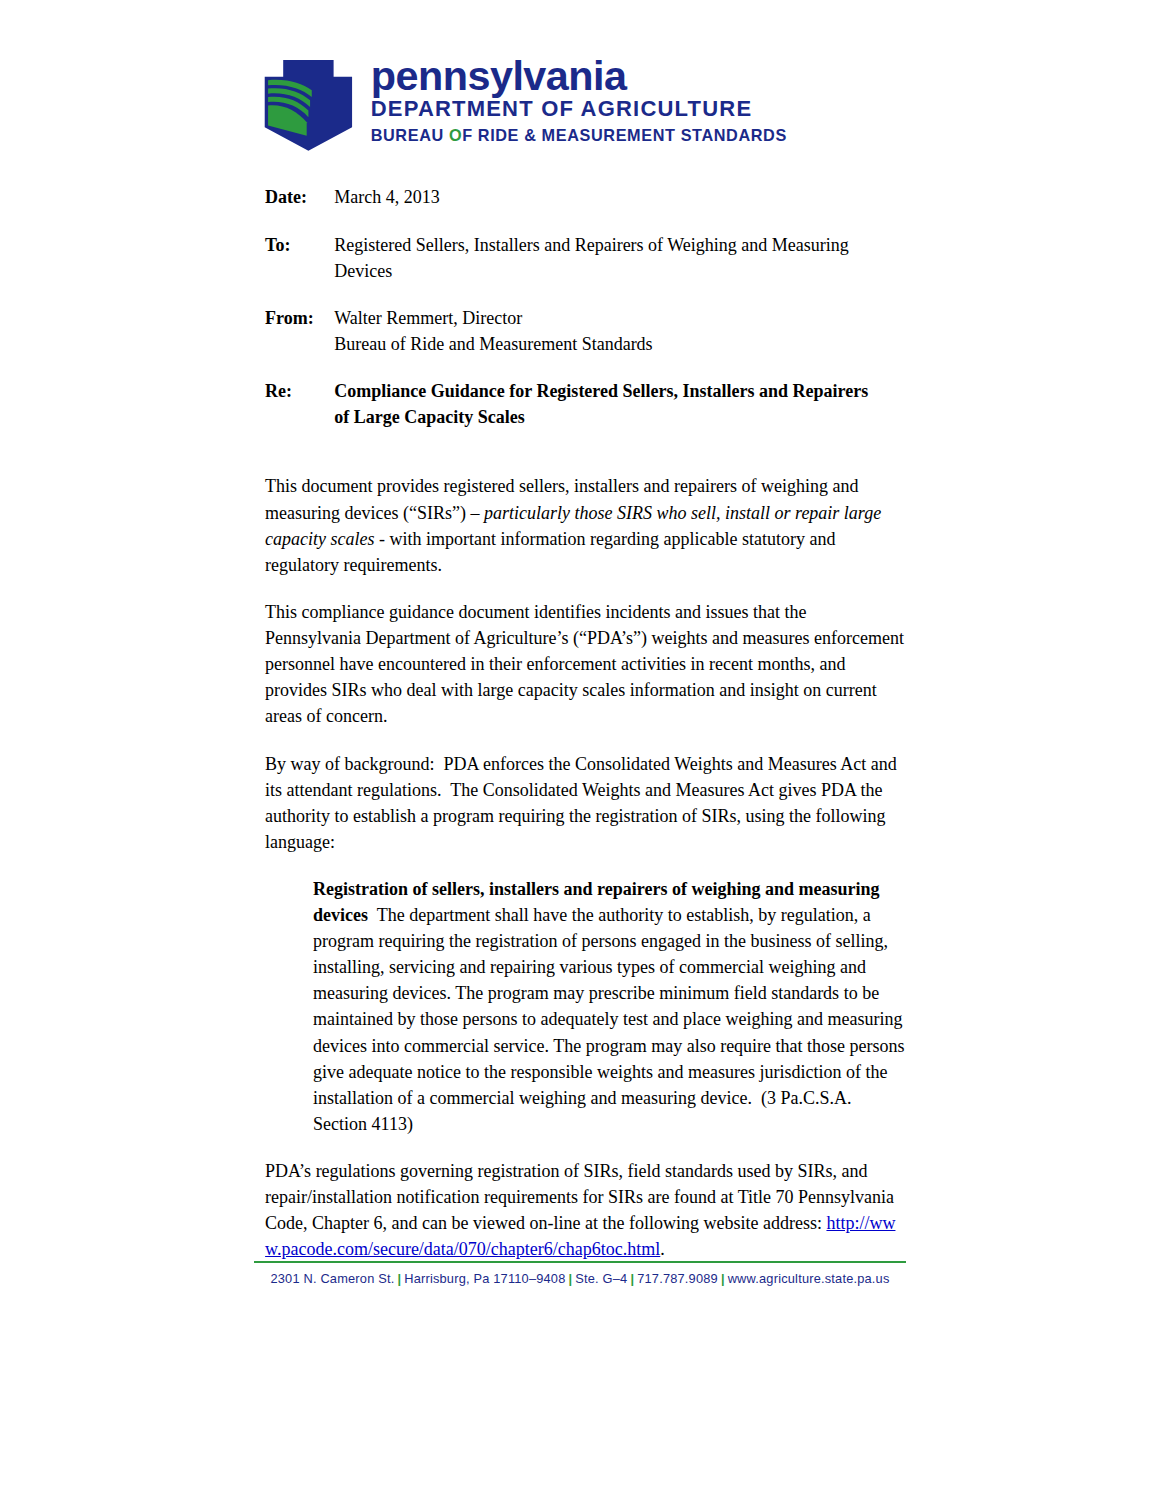pennsylvania
DEPARTMENT OF AGRICULTURE
BUREAU OF RIDE & MEASUREMENT STANDARDS
Date:
March 4, 2013
To:
Registered Sellers, Installers and Repairers of Weighing and Measuring Devices
From:
Walter Remmert, Director Bureau of Ride and Measurement Standards
Re:
Compliance Guidance for Registered Sellers, Installers and Repairers of Large Capacity Scales
This document provides registered sellers, installers and repairers of weighing and measuring devices (“SIRs”) – particularly those SIRS who sell, install or repair large capacity scales - with important information regarding applicable statutory and regulatory requirements.
This compliance guidance document identifies incidents and issues that the Pennsylvania Department of Agriculture’s (“PDA’s”) weights and measures enforcement personnel have encountered in their enforcement activities in recent months, and provides SIRs who deal with large capacity scales information and insight on current areas of concern.
By way of background: PDA enforces the Consolidated Weights and Measures Act and its attendant regulations. The Consolidated Weights and Measures Act gives PDA the authority to establish a program requiring the registration of SIRs, using the following language:
Registration of sellers, installers and repairers of weighing and measuring devices The department shall have the authority to establish, by regulation, a program requiring the registration of persons engaged in the business of selling, installing, servicing and repairing various types of commercial weighing and measuring devices. The program may prescribe minimum field standards to be maintained by those persons to adequately test and place weighing and measuring devices into commercial service. The program may also require that those persons give adequate notice to the responsible weights and measures jurisdiction of the installation of a commercial weighing and measuring device. (3 Pa.C.S.A. Section 4113)
PDA’s regulations governing registration of SIRs, field standards used by SIRs, and repair/installation notification requirements for SIRs are found at Title 70 Pennsylvania Code, Chapter 6, and can be viewed on-line at the following website address: http://www.pacode.com/secure/data/070/chapter6/chap6toc.html.
2301 N. Cameron St.|Harrisburg, Pa 17110–9408|Ste. G–4|717.787.9089|www.agriculture.state.pa.us